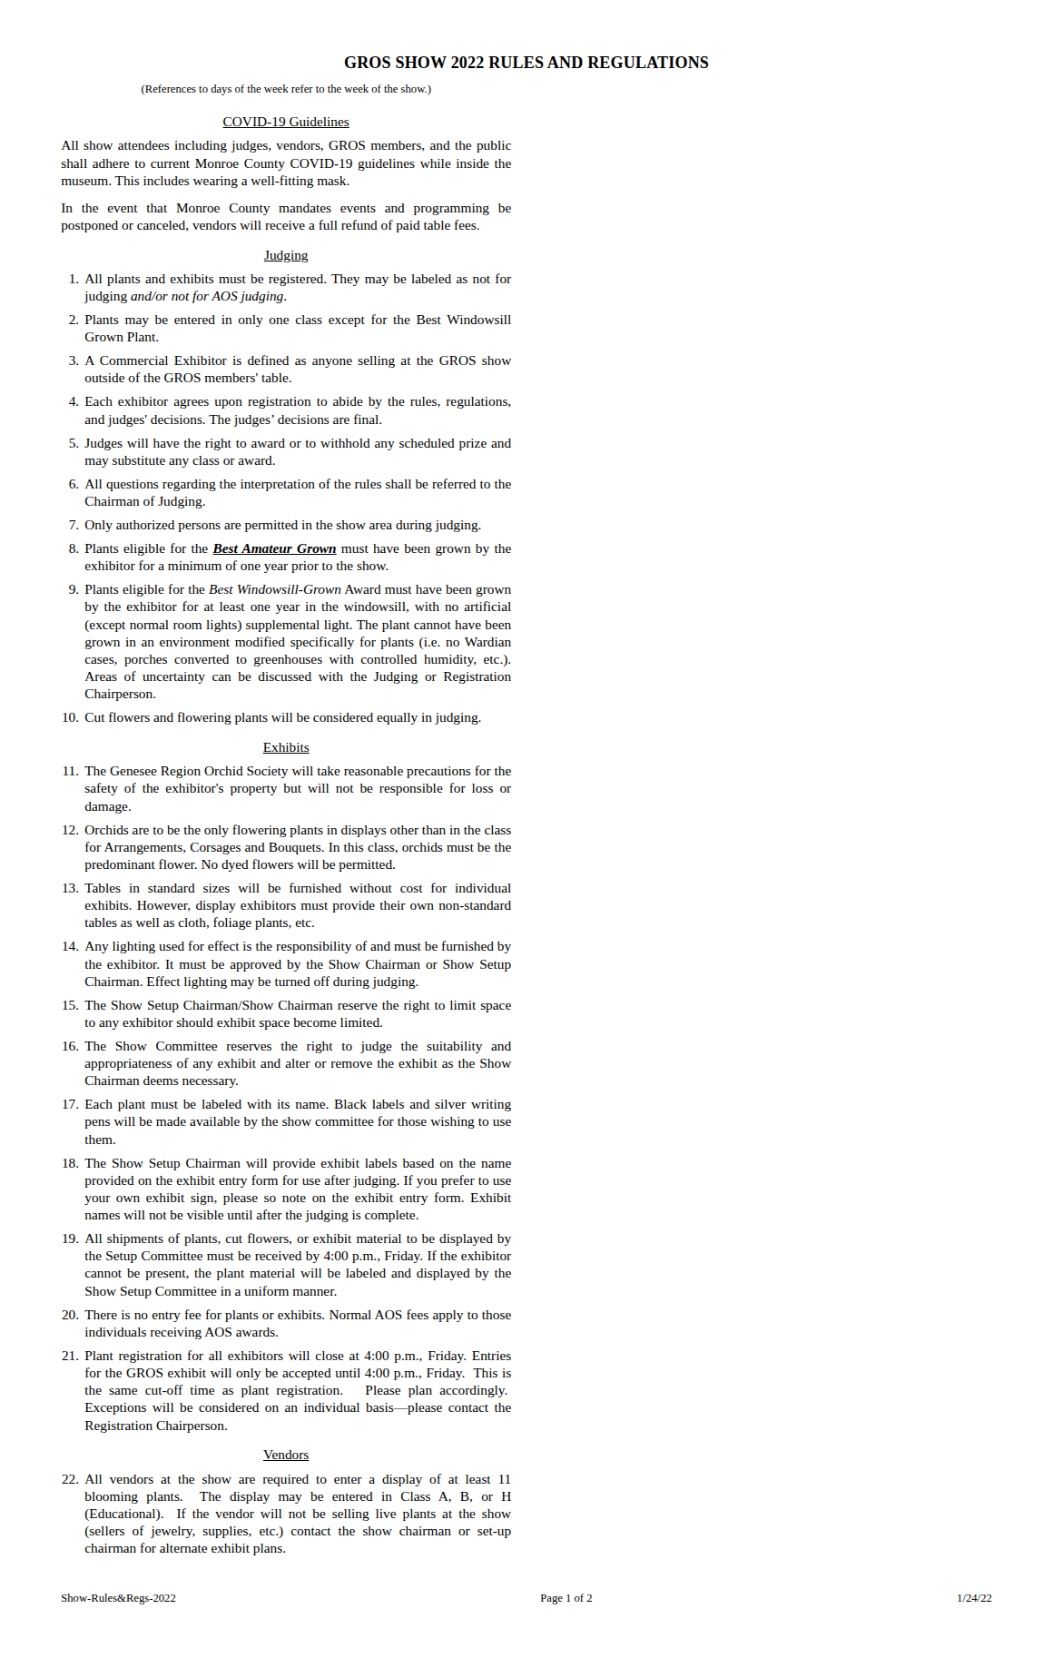GROS SHOW 2022 RULES AND REGULATIONS
(References to days of the week refer to the week of the show.)
COVID-19 Guidelines
All show attendees including judges, vendors, GROS members, and the public shall adhere to current Monroe County COVID-19 guidelines while inside the museum. This includes wearing a well-fitting mask.
In the event that Monroe County mandates events and programming be postponed or canceled, vendors will receive a full refund of paid table fees.
Judging
All plants and exhibits must be registered. They may be labeled as not for judging and/or not for AOS judging.
Plants may be entered in only one class except for the Best Windowsill Grown Plant.
A Commercial Exhibitor is defined as anyone selling at the GROS show outside of the GROS members' table.
Each exhibitor agrees upon registration to abide by the rules, regulations, and judges' decisions. The judges’ decisions are final.
Judges will have the right to award or to withhold any scheduled prize and may substitute any class or award.
All questions regarding the interpretation of the rules shall be referred to the Chairman of Judging.
Only authorized persons are permitted in the show area during judging.
Plants eligible for the Best Amateur Grown must have been grown by the exhibitor for a minimum of one year prior to the show.
Plants eligible for the Best Windowsill-Grown Award must have been grown by the exhibitor for at least one year in the windowsill, with no artificial (except normal room lights) supplemental light. The plant cannot have been grown in an environment modified specifically for plants (i.e. no Wardian cases, porches converted to greenhouses with controlled humidity, etc.). Areas of uncertainty can be discussed with the Judging or Registration Chairperson.
Cut flowers and flowering plants will be considered equally in judging.
Exhibits
The Genesee Region Orchid Society will take reasonable precautions for the safety of the exhibitor's property but will not be responsible for loss or damage.
Orchids are to be the only flowering plants in displays other than in the class for Arrangements, Corsages and Bouquets. In this class, orchids must be the predominant flower. No dyed flowers will be permitted.
Tables in standard sizes will be furnished without cost for individual exhibits. However, display exhibitors must provide their own non-standard tables as well as cloth, foliage plants, etc.
Any lighting used for effect is the responsibility of and must be furnished by the exhibitor. It must be approved by the Show Chairman or Show Setup Chairman. Effect lighting may be turned off during judging.
The Show Setup Chairman/Show Chairman reserve the right to limit space to any exhibitor should exhibit space become limited.
The Show Committee reserves the right to judge the suitability and appropriateness of any exhibit and alter or remove the exhibit as the Show Chairman deems necessary.
Each plant must be labeled with its name. Black labels and silver writing pens will be made available by the show committee for those wishing to use them.
The Show Setup Chairman will provide exhibit labels based on the name provided on the exhibit entry form for use after judging. If you prefer to use your own exhibit sign, please so note on the exhibit entry form. Exhibit names will not be visible until after the judging is complete.
All shipments of plants, cut flowers, or exhibit material to be displayed by the Setup Committee must be received by 4:00 p.m., Friday. If the exhibitor cannot be present, the plant material will be labeled and displayed by the Show Setup Committee in a uniform manner.
There is no entry fee for plants or exhibits. Normal AOS fees apply to those individuals receiving AOS awards.
Plant registration for all exhibitors will close at 4:00 p.m., Friday. Entries for the GROS exhibit will only be accepted until 4:00 p.m., Friday. This is the same cut-off time as plant registration. Please plan accordingly. Exceptions will be considered on an individual basis—please contact the Registration Chairperson.
Vendors
All vendors at the show are required to enter a display of at least 11 blooming plants. The display may be entered in Class A, B, or H (Educational). If the vendor will not be selling live plants at the show (sellers of jewelry, supplies, etc.) contact the show chairman or set-up chairman for alternate exhibit plans.
Show-Rules&Regs-2022 Page 1 of 2 1/24/22